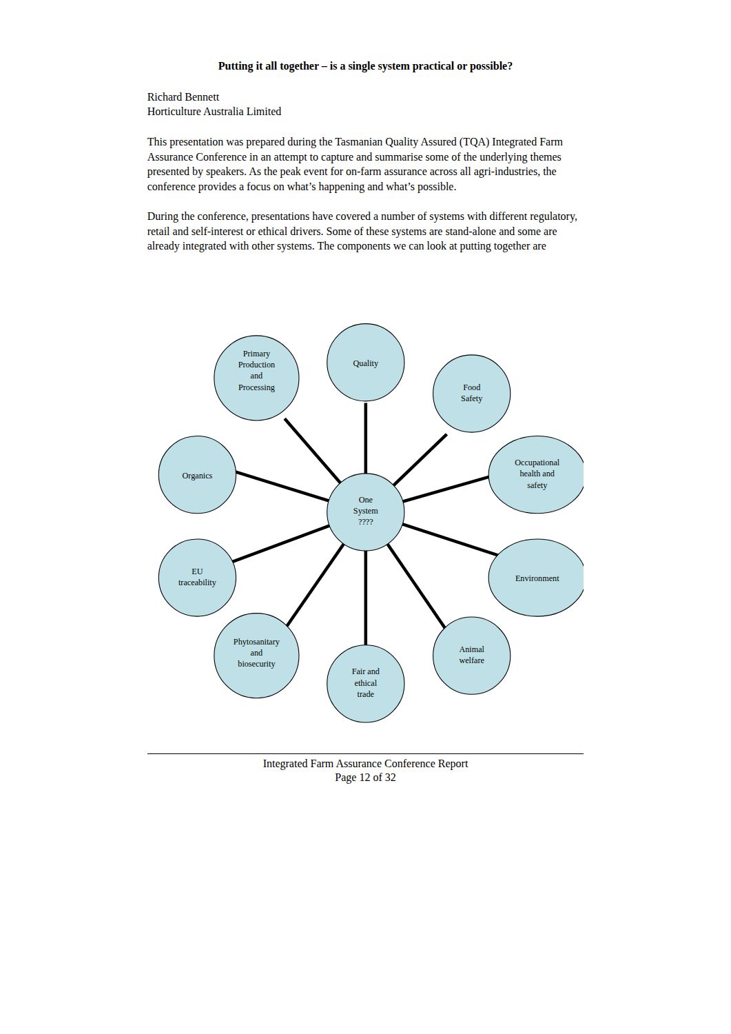Putting it all together – is a single system practical or possible?
Richard Bennett
Horticulture Australia Limited
This presentation was prepared during the Tasmanian Quality Assured (TQA) Integrated Farm Assurance Conference in an attempt to capture and summarise some of the underlying themes presented by speakers. As the peak event for on-farm assurance across all agri-industries, the conference provides a focus on what’s happening and what’s possible.
During the conference, presentations have covered a number of systems with different regulatory, retail and self-interest or ethical drivers. Some of these systems are stand-alone and some are already integrated with other systems. The components we can look at putting together are
One System ???? Quality Food Safety Occupational health and safety Environment Animal welfare Fair and ethical trade Phytosanitary and biosecurity EU traceability Organics Primary Production and Processing
Integrated Farm Assurance Conference Report
Page 12 of 32